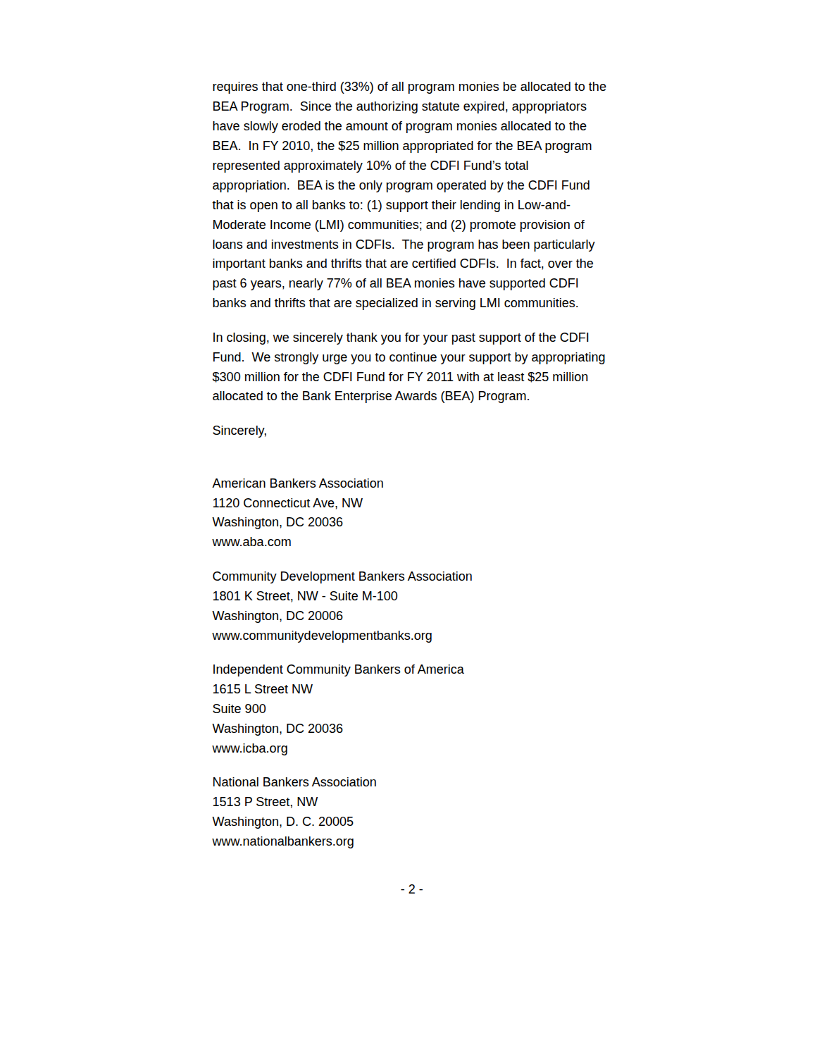requires that one-third (33%) of all program monies be allocated to the BEA Program. Since the authorizing statute expired, appropriators have slowly eroded the amount of program monies allocated to the BEA. In FY 2010, the $25 million appropriated for the BEA program represented approximately 10% of the CDFI Fund’s total appropriation. BEA is the only program operated by the CDFI Fund that is open to all banks to: (1) support their lending in Low-and-Moderate Income (LMI) communities; and (2) promote provision of loans and investments in CDFIs. The program has been particularly important banks and thrifts that are certified CDFIs. In fact, over the past 6 years, nearly 77% of all BEA monies have supported CDFI banks and thrifts that are specialized in serving LMI communities.
In closing, we sincerely thank you for your past support of the CDFI Fund. We strongly urge you to continue your support by appropriating $300 million for the CDFI Fund for FY 2011 with at least $25 million allocated to the Bank Enterprise Awards (BEA) Program.
Sincerely,
American Bankers Association
1120 Connecticut Ave, NW
Washington, DC 20036
www.aba.com
Community Development Bankers Association
1801 K Street, NW - Suite M-100
Washington, DC 20006
www.communitydevelopmentbanks.org
Independent Community Bankers of America
1615 L Street NW
Suite 900
Washington, DC 20036
www.icba.org
National Bankers Association
1513 P Street, NW
Washington, D. C. 20005
www.nationalbankers.org
- 2 -